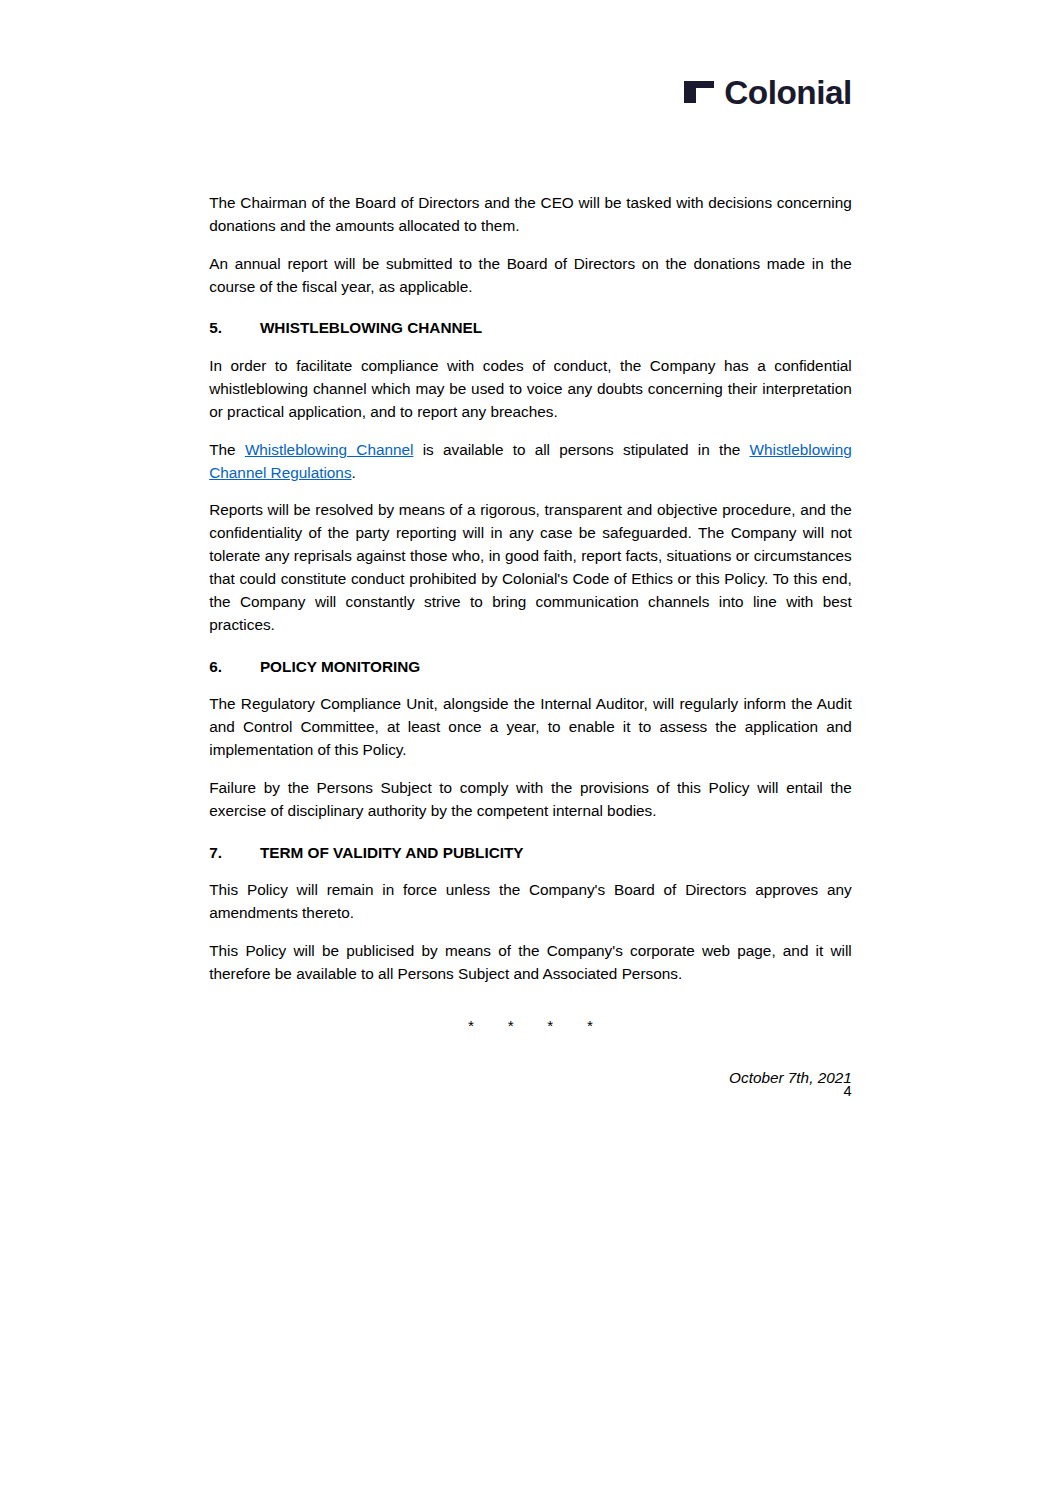Colonial
The Chairman of the Board of Directors and the CEO will be tasked with decisions concerning donations and the amounts allocated to them.
An annual report will be submitted to the Board of Directors on the donations made in the course of the fiscal year, as applicable.
5. WHISTLEBLOWING CHANNEL
In order to facilitate compliance with codes of conduct, the Company has a confidential whistleblowing channel which may be used to voice any doubts concerning their interpretation or practical application, and to report any breaches.
The Whistleblowing Channel is available to all persons stipulated in the Whistleblowing Channel Regulations.
Reports will be resolved by means of a rigorous, transparent and objective procedure, and the confidentiality of the party reporting will in any case be safeguarded. The Company will not tolerate any reprisals against those who, in good faith, report facts, situations or circumstances that could constitute conduct prohibited by Colonial's Code of Ethics or this Policy. To this end, the Company will constantly strive to bring communication channels into line with best practices.
6. POLICY MONITORING
The Regulatory Compliance Unit, alongside the Internal Auditor, will regularly inform the Audit and Control Committee, at least once a year, to enable it to assess the application and implementation of this Policy.
Failure by the Persons Subject to comply with the provisions of this Policy will entail the exercise of disciplinary authority by the competent internal bodies.
7. TERM OF VALIDITY AND PUBLICITY
This Policy will remain in force unless the Company's Board of Directors approves any amendments thereto.
This Policy will be publicised by means of the Company's corporate web page, and it will therefore be available to all Persons Subject and Associated Persons.
****
October 7th, 2021
4